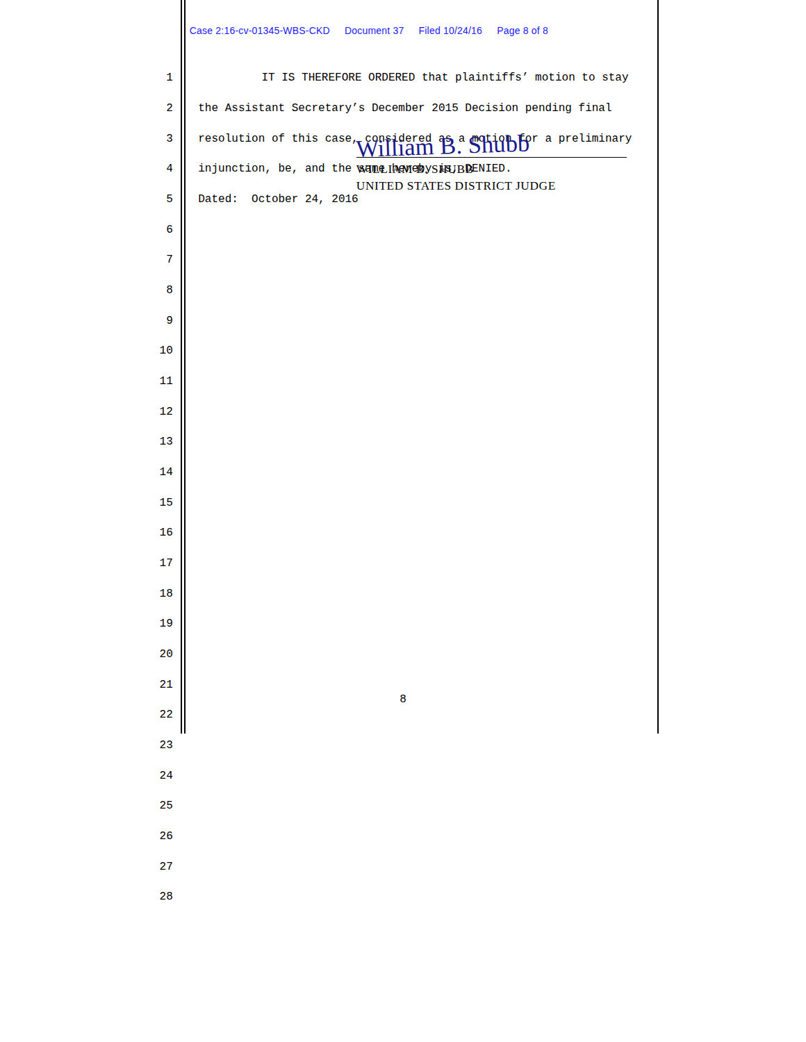Case 2:16-cv-01345-WBS-CKD Document 37 Filed 10/24/16 Page 8 of 8
1
2
3
4
5
6
7
8
9
10
11
12
13
14
15
16
17
18
19
20
21
22
23
24
25
26
27
28
IT IS THEREFORE ORDERED that plaintiffs’ motion to stay
the Assistant Secretary’s December 2015 Decision pending final
resolution of this case, considered as a motion for a preliminary
injunction, be, and the same hereby is, DENIED.
Dated: October 24, 2016
William B. Shubb
WILLIAM B. SHUBB
UNITED STATES DISTRICT JUDGE
8